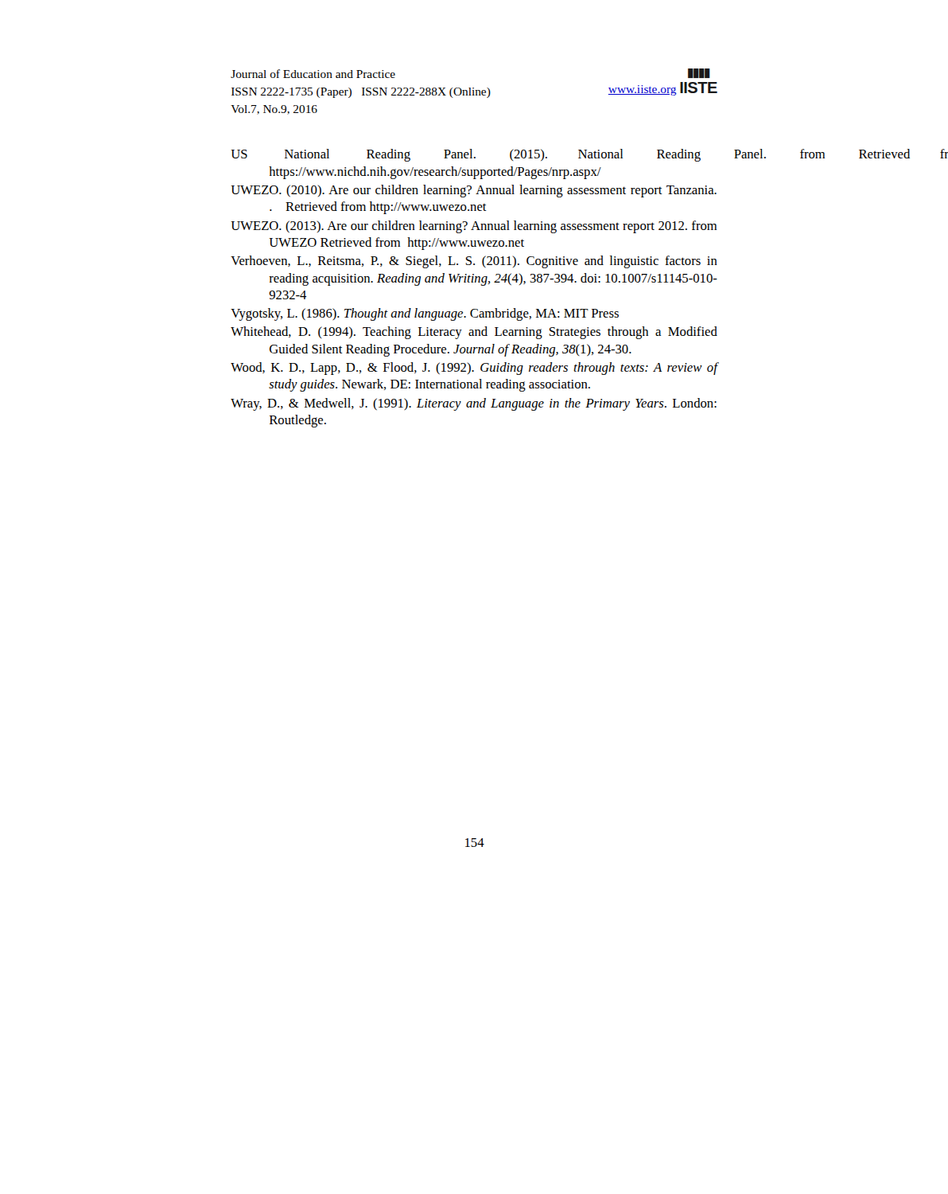Journal of Education and Practice
ISSN 2222-1735 (Paper) ISSN 2222-288X (Online)
Vol.7, No.9, 2016
www.iiste.org
▮▮▮▮ IISTE
US National Reading Panel. (2015). National Reading Panel. from Retrieved from
https://www.nichd.nih.gov/research/supported/Pages/nrp.aspx/
UWEZO. (2010). Are our children learning? Annual learning assessment report Tanzania. . Retrieved from http://www.uwezo.net
UWEZO. (2013). Are our children learning? Annual learning assessment report 2012. from UWEZO Retrieved from http://www.uwezo.net
Verhoeven, L., Reitsma, P., & Siegel, L. S. (2011). Cognitive and linguistic factors in reading acquisition. Reading and Writing, 24(4), 387-394. doi: 10.1007/s11145-010-9232-4
Vygotsky, L. (1986). Thought and language. Cambridge, MA: MIT Press
Whitehead, D. (1994). Teaching Literacy and Learning Strategies through a Modified Guided Silent Reading Procedure. Journal of Reading, 38(1), 24-30.
Wood, K. D., Lapp, D., & Flood, J. (1992). Guiding readers through texts: A review of study guides. Newark, DE: International reading association.
Wray, D., & Medwell, J. (1991). Literacy and Language in the Primary Years. London: Routledge.
154